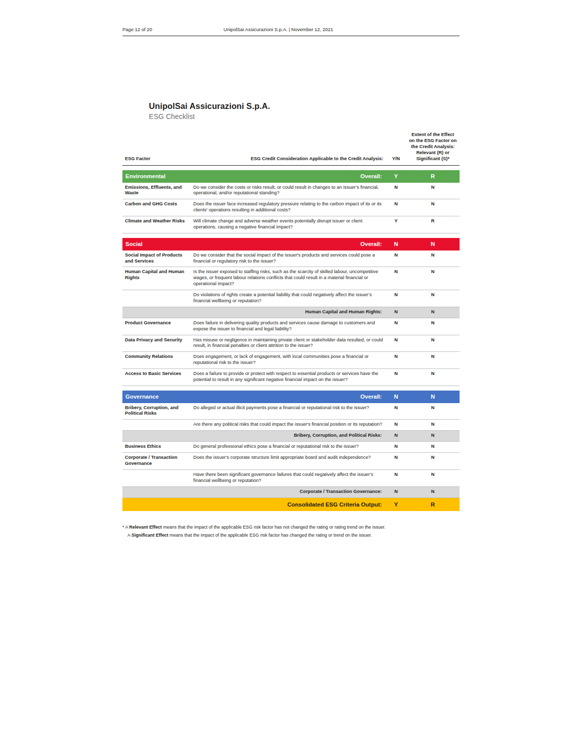Page 12 of 20
UnipolSai Assicurazioni S.p.A. | November 12, 2021
UnipolSai Assicurazioni S.p.A.
ESG Checklist
| ESG Factor | ESG Credit Consideration Applicable to the Credit Analysis: | Y/N | Extent of the Effect on the ESG Factor on the Credit Analysis: Relevant (R) or Significant (S)* |
| --- | --- | --- | --- |
| Environmental | Overall: | Y | R |
| Emissions, Effluents, and Waste | Do we consider the costs or risks result, or could result in changes to an issuer’s financial, operational, and/or reputational standing? | N | N |
| Carbon and GHG Costs | Does the issuer face increased regulatory pressure relating to the carbon impact of its or its clients' operations resulting in additional costs? | N | N |
| Climate and Weather Risks | Will climate change and adverse weather events potentially disrupt issuer or client operations, causing a negative financial impact? | Y | R |
| Social | Overall: | N | N |
| Social Impact of Products and Services | Do we consider that the social impact of the issuer's products and services could pose a financial or regulatory risk to the issuer? | N | N |
| Human Capital and Human Rights | Is the issuer exposed to staffing risks, such as the scarcity of skilled labour, uncompetitive wages, or frequent labour relations conflicts that could result in a material financial or operational impact? | N | N |
| | Do violations of rights create a potential liability that could negatively affect the issuer’s financial wellbeing or reputation? | N | N |
| | Human Capital and Human Rights: | N | N |
| Product Governance | Does failure in delivering quality products and services cause damage to customers and expose the issuer to financial and legal liability? | N | N |
| Data Privacy and Security | Has misuse or negligence in maintaining private client or stakeholder data resulted, or could result, in financial penalties or client attrition to the issuer? | N | N |
| Community Relations | Does engagement, or lack of engagement, with local communities pose a financial or reputational risk to the issuer? | N | N |
| Access to Basic Services | Does a failure to provide or protect with respect to essential products or services have the potential to result in any significant negative financial impact on the issuer? | N | N |
| Governance | Overall: | N | N |
| Bribery, Corruption, and Political Risks | Do alleged or actual illicit payments pose a financial or reputational risk to the issuer? | N | N |
| | Are there any political risks that could impact the issuer's financial position or its reputation? | N | N |
| | Bribery, Corruption, and Political Risks: | N | N |
| Business Ethics | Do general professional ethics pose a financial or reputational risk to the issuer? | N | N |
| Corporate / Transaction Governance | Does the issuer's corporate structure limit appropriate board and audit independence? | N | N |
| | Have there been significant governance failures that could negatively affect the issuer’s financial wellbeing or reputation? | N | N |
| | Corporate / Transaction Governance: | N | N |
| | Consolidated ESG Criteria Output: | Y | R |
* A Relevant Effect means that the impact of the applicable ESG risk factor has not changed the rating or rating trend on the issuer.
A Significant Effect means that the impact of the applicable ESG risk factor has changed the rating or trend on the issuer.